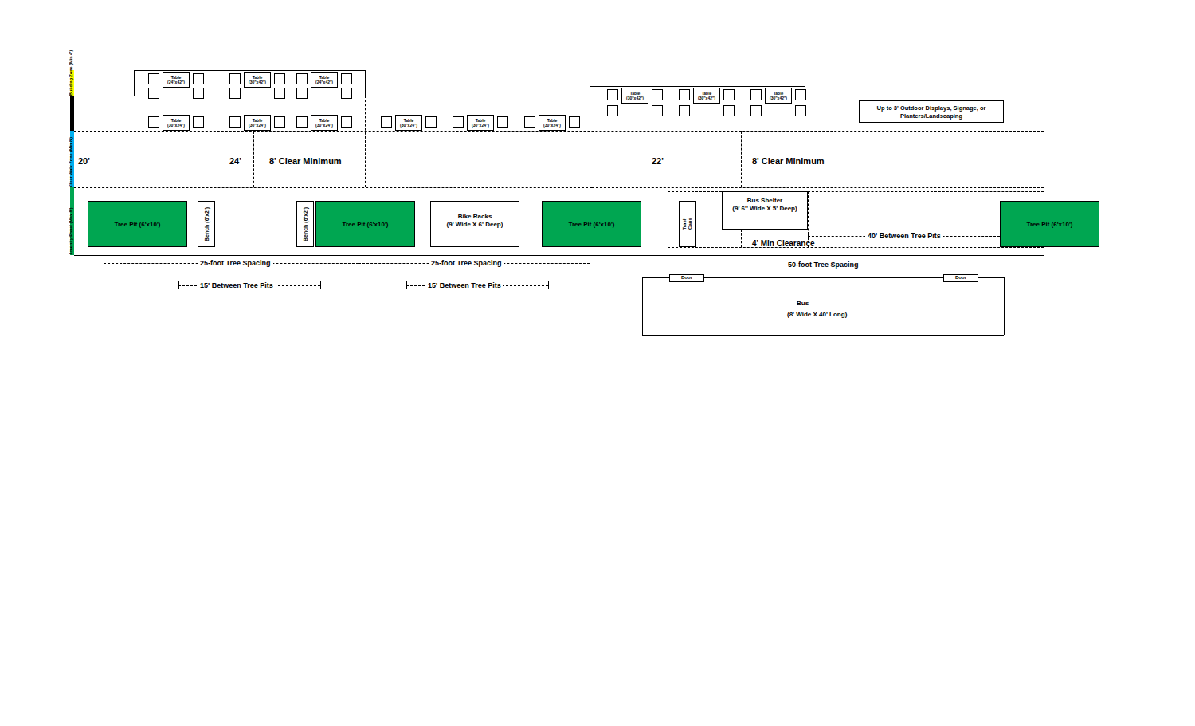============================================================ LEFT-EDGE VERTICAL ZONE STRIPS + LABELS ============================================================
Building Zone (Min 4')
Clear Walk Zone (Min 8')
Amenity Panel (Max 8')
============================================================ TOP BUILDING-FACE SOLID LINES ============================================================
============================================================ TABLES – UPPER ROW (inside building zone, left group) ============================================================
Table
(24"x42")
Table
(30"x42")
Table
(24"x42")
============================================================ TABLES – LOWER ROW (left group) ============================================================
Table
(30"x24")
Table
(30"x24")
Table
(30"x24")
============================================================ TABLES – MIDDLE GROUP (between 458 and 740) ============================================================
Table
(30"x24")
Table
(30"x24")
Table
(30"x24")
============================================================ TABLES – RIGHT GROUP (inside recessed building zone) ============================================================
Table
(30"x42")
Table
(30"x42")
Table
(30"x42")
============================================================ OUTDOOR DISPLAY BOX (right) ============================================================
Up to 3' Outdoor Displays, Signage, or
Planters/Landscaping
============================================================ DASHED BUILDING-ZONE BOUNDARY (horizontal, y≈165) ============================================================
============================================================ CLEAR-WALK-ZONE DIMENSION TEXT ============================================================
20'
24'
8' Clear Minimum
22'
8' Clear Minimum
============================================================ AMENITY-PANEL TOP BOUNDARY (dashed, y≈235) ============================================================
============================================================ TREE PITS ============================================================
Tree Pit (6'x10')
Tree Pit (6'x10')
Tree Pit (6'x10')
Tree Pit (6'x10')
============================================================ BENCHES ============================================================
Bench (6'x2')
Bench (6'x2')
============================================================ BIKE RACKS ============================================================
Bike Racks
(9' Wide X 6' Deep)
============================================================ TRASH CANS ============================================================
Trash
Cans
============================================================ BUS SHELTER ============================================================
Bus Shelter
(9' 6'' Wide X 5' Deep)
4' Min Clearance
============================================================ AMENITY-PANEL BOTTOM BOUNDARY ============================================================
============================================================ TREE-SPACING DIMENSION LINES (y≈330) ============================================================
25-foot Tree Spacing
25-foot Tree Spacing
50-foot Tree Spacing
============================================================ BETWEEN-TREE-PIT DIMENSIONS (y≈358) ============================================================
15' Between Tree Pits
15' Between Tree Pits
40' Between Tree Pits
============================================================ BUS (bottom right) ============================================================
Door
Door
Bus
(8' Wide X 40' Long)